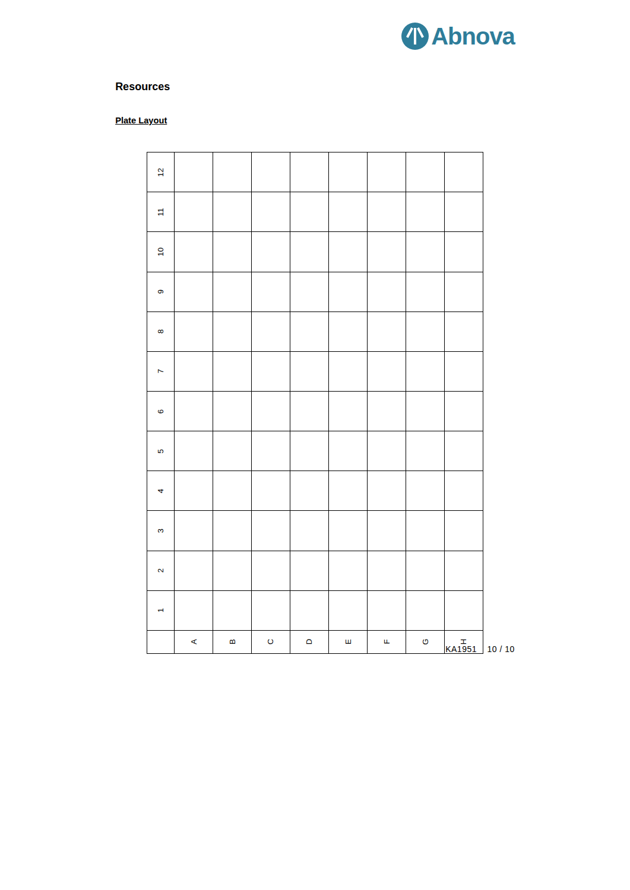Abnova
Resources
Plate Layout
| 12 | | | | | | | | |
| 11 | | | | | | | | |
| 10 | | | | | | | | |
| 9 | | | | | | | | |
| 8 | | | | | | | | |
| 7 | | | | | | | | |
| 6 | | | | | | | | |
| 5 | | | | | | | | |
| 4 | | | | | | | | |
| 3 | | | | | | | | |
| 2 | | | | | | | | |
| 1 | | | | | | | | |
| | A | B | C | D | E | F | G | H |
KA1951 10 / 10